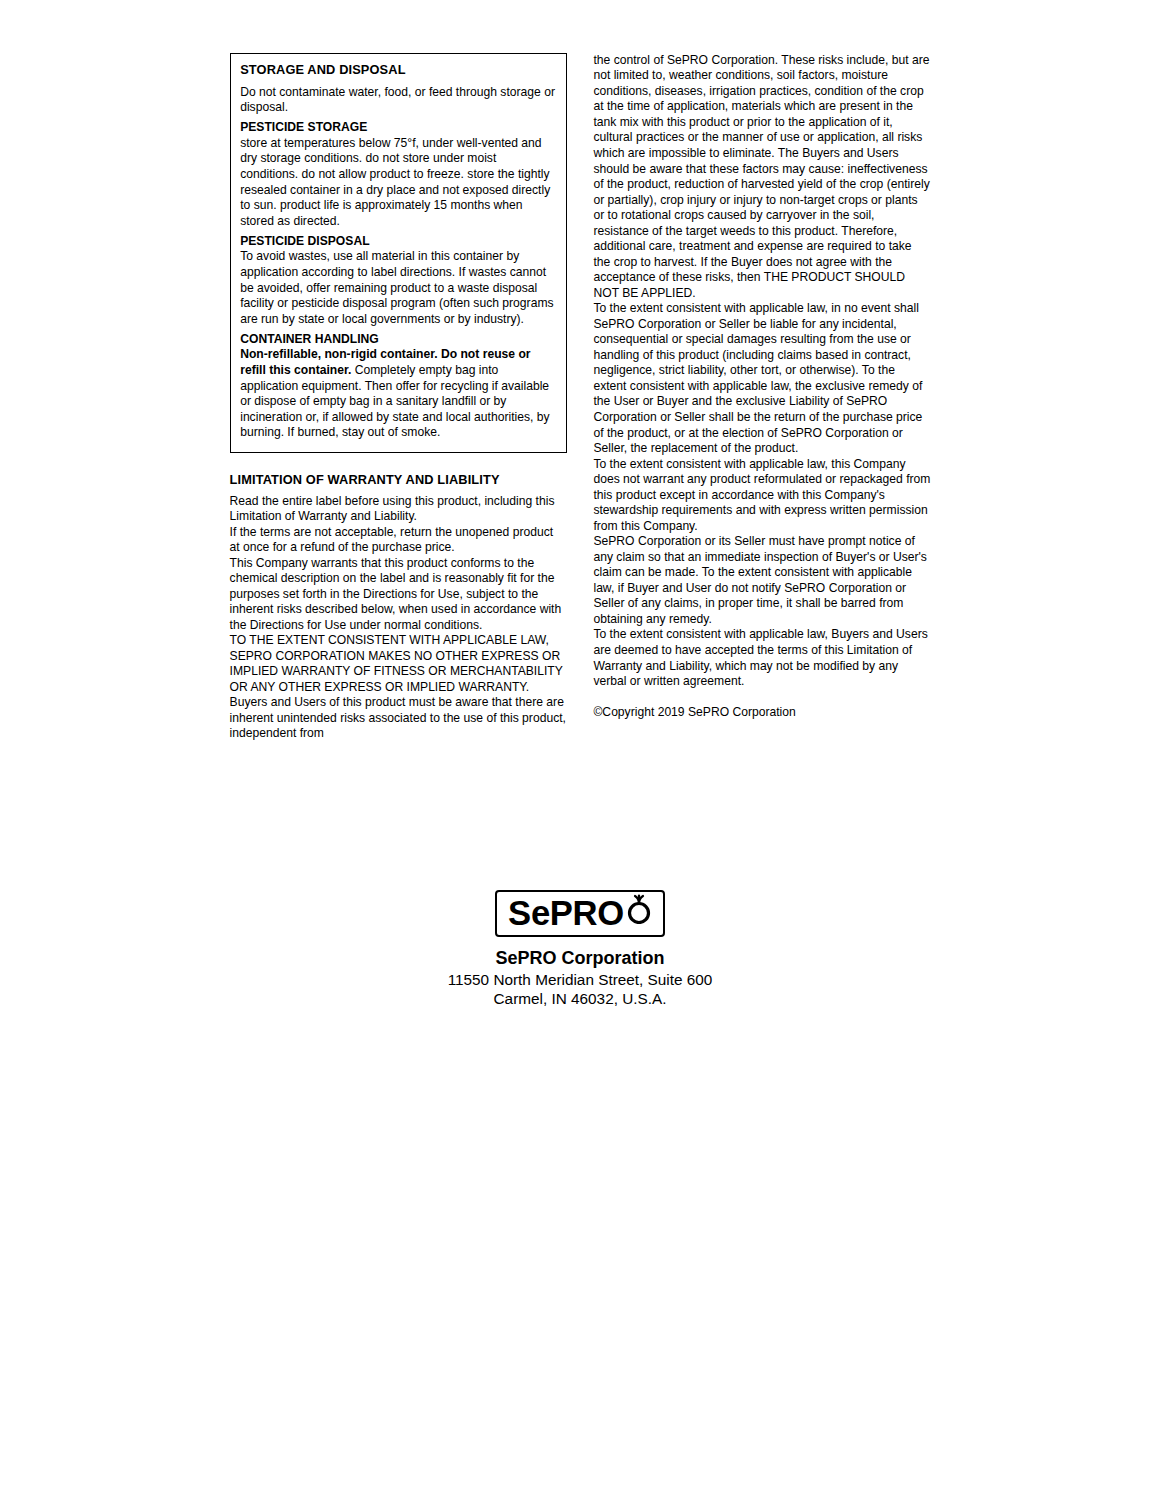STORAGE AND DISPOSAL
Do not contaminate water, food, or feed through storage or disposal.
PESTICIDE STORAGE
store at temperatures below 75°f, under well-vented and dry storage conditions. do not store under moist conditions. do not allow product to freeze. store the tightly resealed container in a dry place and not exposed directly to sun. product life is approximately 15 months when stored as directed.
PESTICIDE DISPOSAL
To avoid wastes, use all material in this container by application according to label directions. If wastes cannot be avoided, offer remaining product to a waste disposal facility or pesticide disposal program (often such programs are run by state or local governments or by industry).
CONTAINER HANDLING
Non-refillable, non-rigid container. Do not reuse or refill this container. Completely empty bag into application equipment. Then offer for recycling if available or dispose of empty bag in a sanitary landfill or by incineration or, if allowed by state and local authorities, by burning. If burned, stay out of smoke.
LIMITATION OF WARRANTY AND LIABILITY
Read the entire label before using this product, including this Limitation of Warranty and Liability.
If the terms are not acceptable, return the unopened product at once for a refund of the purchase price.
This Company warrants that this product conforms to the chemical description on the label and is reasonably fit for the purposes set forth in the Directions for Use, subject to the inherent risks described below, when used in accordance with the Directions for Use under normal conditions.
TO THE EXTENT CONSISTENT WITH APPLICABLE LAW, SEPRO CORPORATION MAKES NO OTHER EXPRESS OR IMPLIED WARRANTY OF FITNESS OR MERCHANTABILITY OR ANY OTHER EXPRESS OR IMPLIED WARRANTY.
Buyers and Users of this product must be aware that there are inherent unintended risks associated to the use of this product, independent from
the control of SePRO Corporation. These risks include, but are not limited to, weather conditions, soil factors, moisture conditions, diseases, irrigation practices, condition of the crop at the time of application, materials which are present in the tank mix with this product or prior to the application of it, cultural practices or the manner of use or application, all risks which are impossible to eliminate. The Buyers and Users should be aware that these factors may cause: ineffectiveness of the product, reduction of harvested yield of the crop (entirely or partially), crop injury or injury to non-target crops or plants or to rotational crops caused by carryover in the soil, resistance of the target weeds to this product. Therefore, additional care, treatment and expense are required to take the crop to harvest. If the Buyer does not agree with the acceptance of these risks, then THE PRODUCT SHOULD NOT BE APPLIED.
To the extent consistent with applicable law, in no event shall SePRO Corporation or Seller be liable for any incidental, consequential or special damages resulting from the use or handling of this product (including claims based in contract, negligence, strict liability, other tort, or otherwise). To the extent consistent with applicable law, the exclusive remedy of the User or Buyer and the exclusive Liability of SePRO Corporation or Seller shall be the return of the purchase price of the product, or at the election of SePRO Corporation or Seller, the replacement of the product.
To the extent consistent with applicable law, this Company does not warrant any product reformulated or repackaged from this product except in accordance with this Company's stewardship requirements and with express written permission from this Company.
SePRO Corporation or its Seller must have prompt notice of any claim so that an immediate inspection of Buyer's or User's claim can be made. To the extent consistent with applicable law, if Buyer and User do not notify SePRO Corporation or Seller of any claims, in proper time, it shall be barred from obtaining any remedy.
To the extent consistent with applicable law, Buyers and Users are deemed to have accepted the terms of this Limitation of Warranty and Liability, which may not be modified by any verbal or written agreement.
©Copyright 2019 SePRO Corporation
SePRO
SePRO Corporation
11550 North Meridian Street, Suite 600
Carmel, IN 46032, U.S.A.